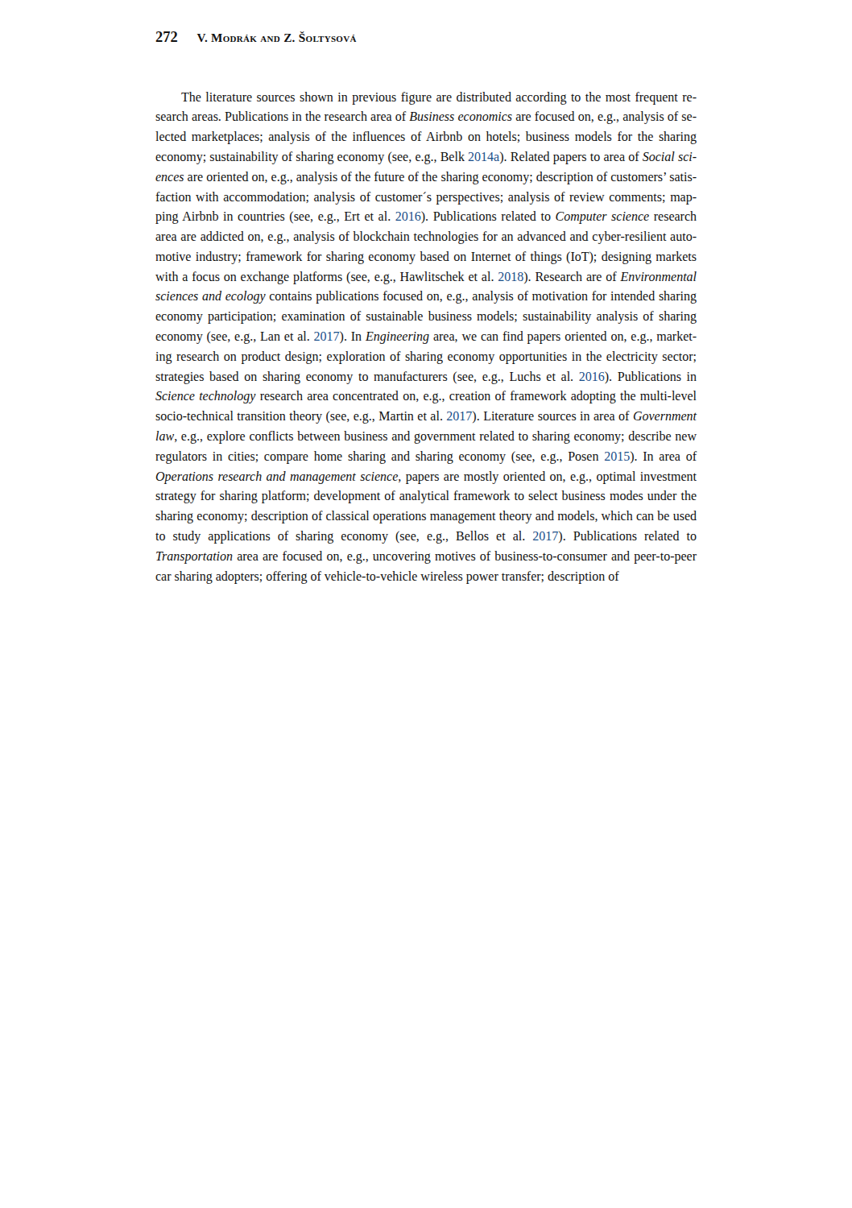272 V. Modrák and Z. Šoltysová
The literature sources shown in previous figure are distributed according to the most frequent research areas. Publications in the research area of Business economics are focused on, e.g., analysis of selected marketplaces; analysis of the influences of Airbnb on hotels; business models for the sharing economy; sustainability of sharing economy (see, e.g., Belk 2014a). Related papers to area of Social sciences are oriented on, e.g., analysis of the future of the sharing economy; description of customers’ satisfaction with accommodation; analysis of customer´s perspectives; analysis of review comments; mapping Airbnb in countries (see, e.g., Ert et al. 2016). Publications related to Computer science research area are addicted on, e.g., analysis of blockchain technologies for an advanced and cyber-resilient automotive industry; framework for sharing economy based on Internet of things (IoT); designing markets with a focus on exchange platforms (see, e.g., Hawlitschek et al. 2018). Research are of Environmental sciences and ecology contains publications focused on, e.g., analysis of motivation for intended sharing economy participation; examination of sustainable business models; sustainability analysis of sharing economy (see, e.g., Lan et al. 2017). In Engineering area, we can find papers oriented on, e.g., marketing research on product design; exploration of sharing economy opportunities in the electricity sector; strategies based on sharing economy to manufacturers (see, e.g., Luchs et al. 2016). Publications in Science technology research area concentrated on, e.g., creation of framework adopting the multi-level socio-technical transition theory (see, e.g., Martin et al. 2017). Literature sources in area of Government law, e.g., explore conflicts between business and government related to sharing economy; describe new regulators in cities; compare home sharing and sharing economy (see, e.g., Posen 2015). In area of Operations research and management science, papers are mostly oriented on, e.g., optimal investment strategy for sharing platform; development of analytical framework to select business modes under the sharing economy; description of classical operations management theory and models, which can be used to study applications of sharing economy (see, e.g., Bellos et al. 2017). Publications related to Transportation area are focused on, e.g., uncovering motives of business-to-consumer and peer-to-peer car sharing adopters; offering of vehicle-to-vehicle wireless power transfer; description of